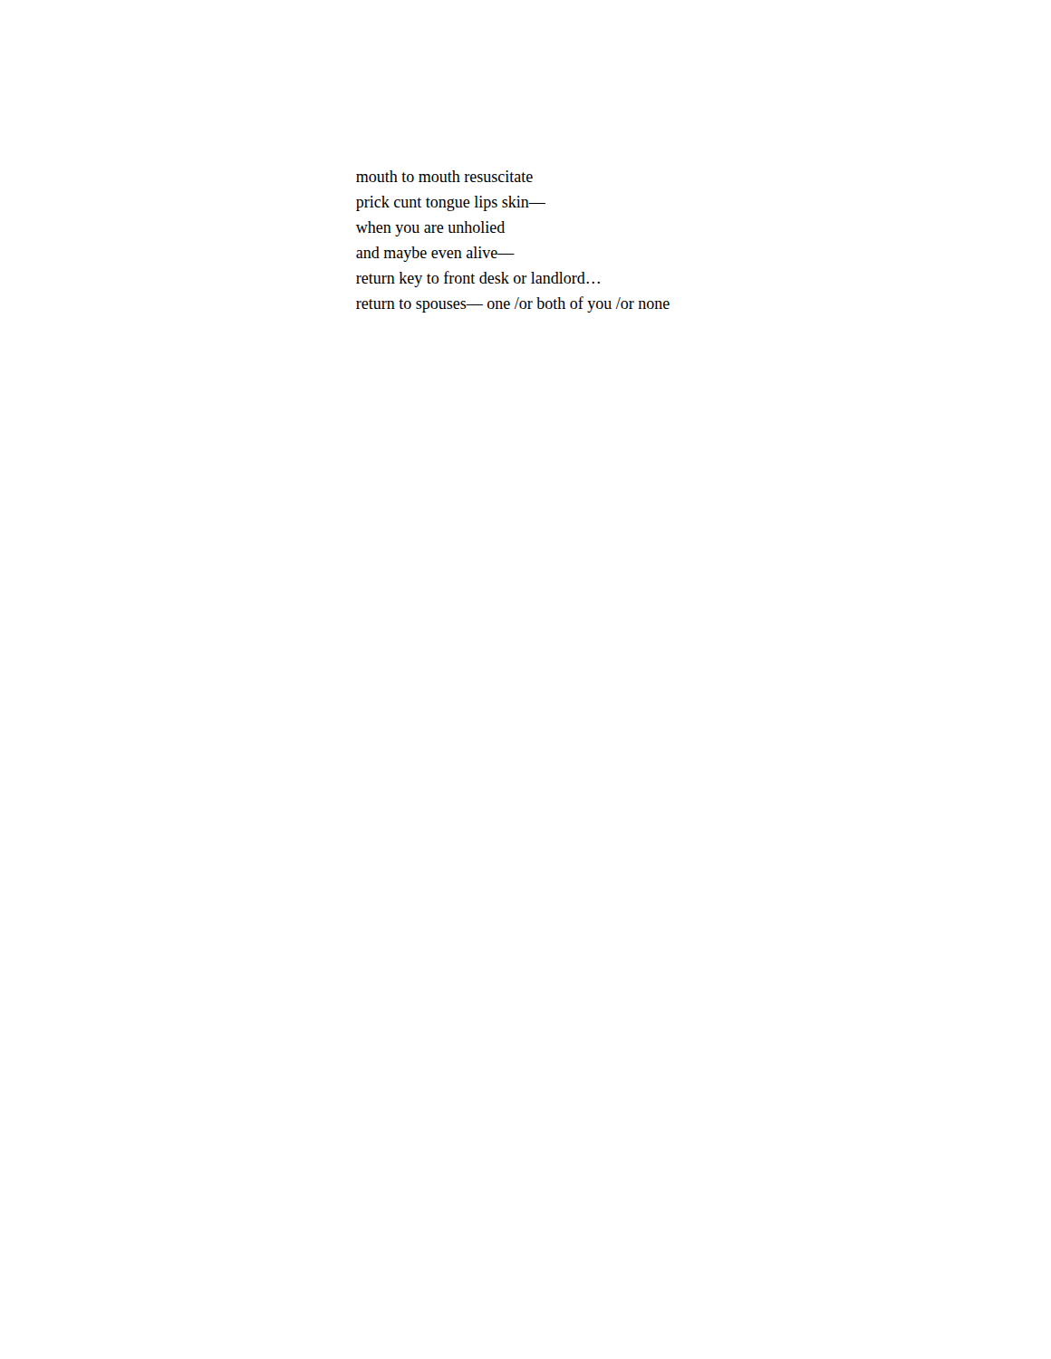mouth to mouth resuscitate prick cunt tongue lips skin— when you are unholied and maybe even alive— return key to front desk or landlord… return to spouses— one /or both of you /or none